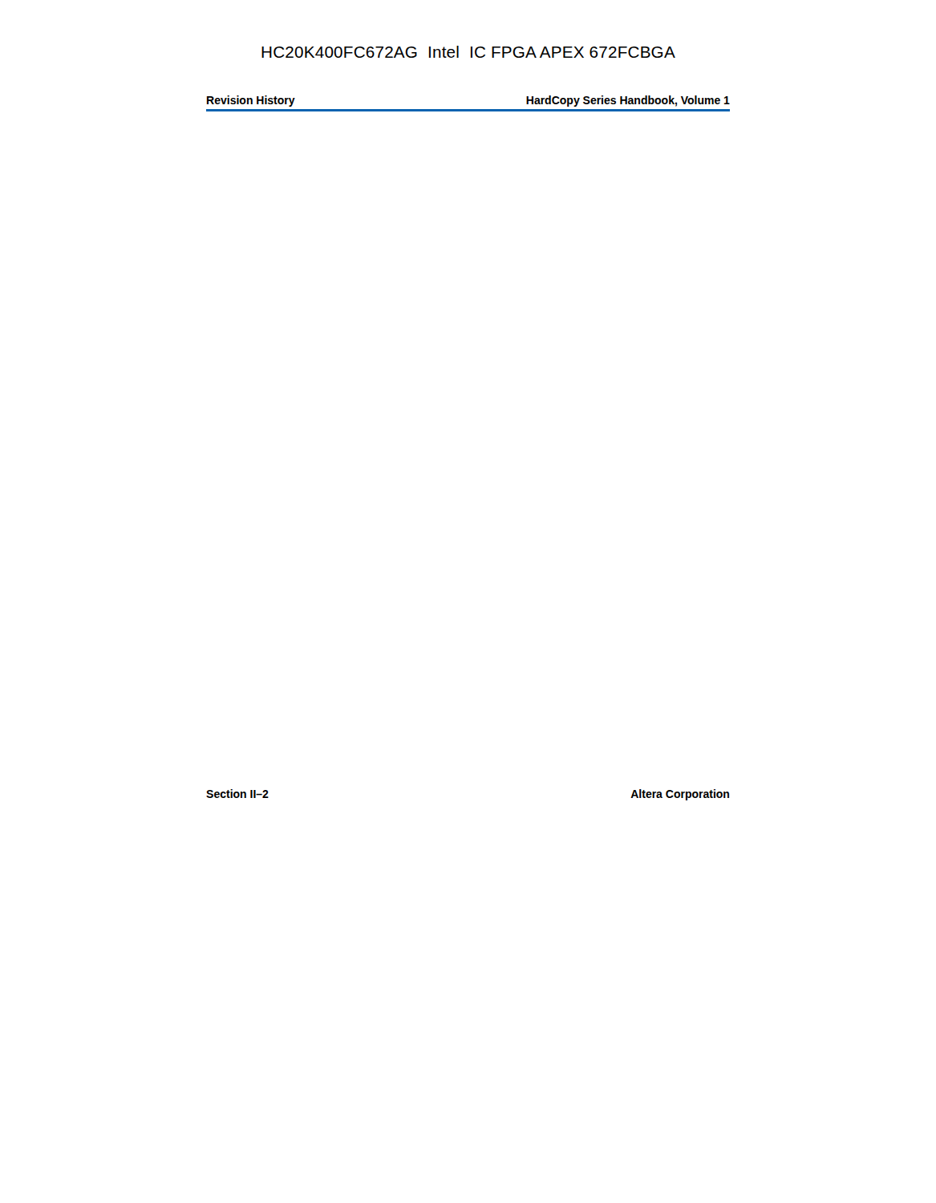HC20K400FC672AG Intel IC FPGA APEX 672FCBGA
Revision History HardCopy Series Handbook, Volume 1
Section II–2 Altera Corporation